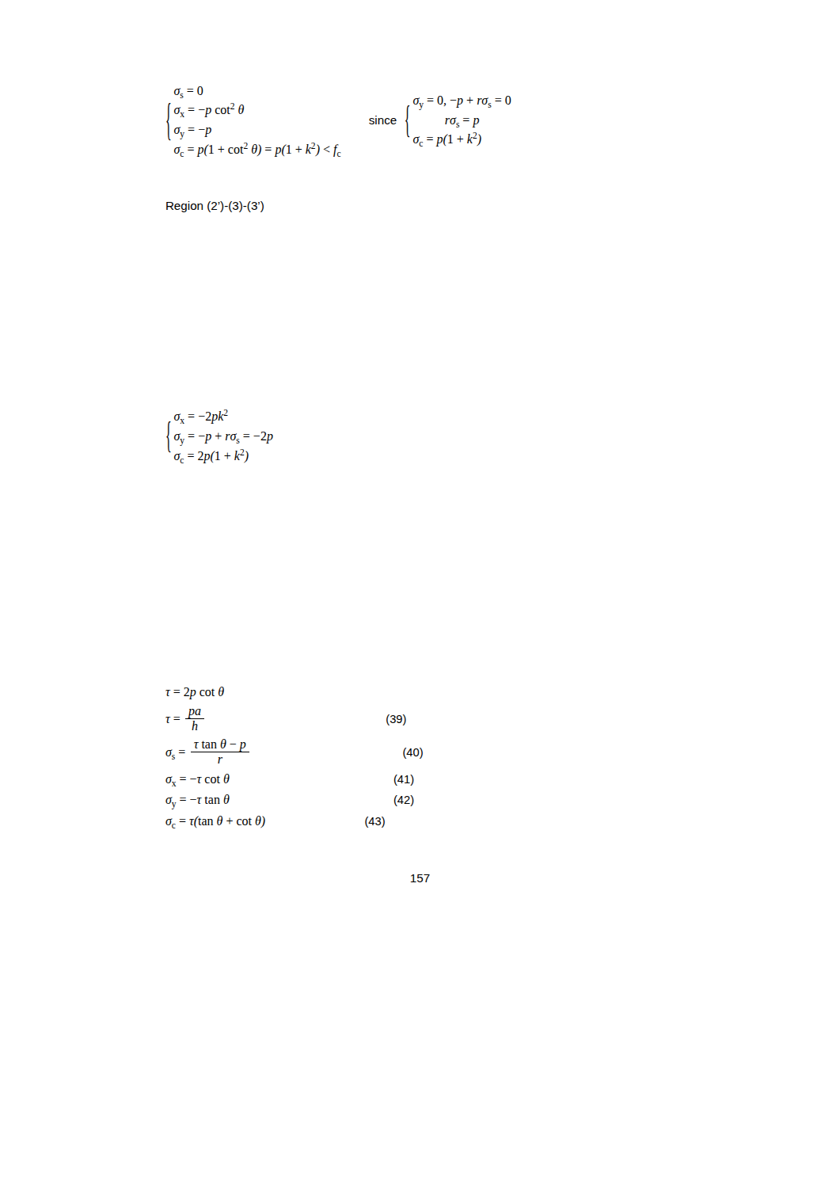{
σs = 0
σx = −p cot2 θ
σy = −p
σc = p(1 + cot2 θ) = p(1 + k2) < fc
since
{
σy = 0, −p + rσs = 0
rσs = p
σc = p(1 + k2)
Region (2’)-(3)-(3’)
{
σx = −2pk2
σy = −p + rσs = −2p
σc = 2p(1 + k2)
τ = 2p cot θ
τ = pa h (39)
σs = τ tan θ − p r (40)
σx = −τ cot θ (41)
σy = −τ tan θ (42)
σc = τ(tan θ + cot θ) (43)
157